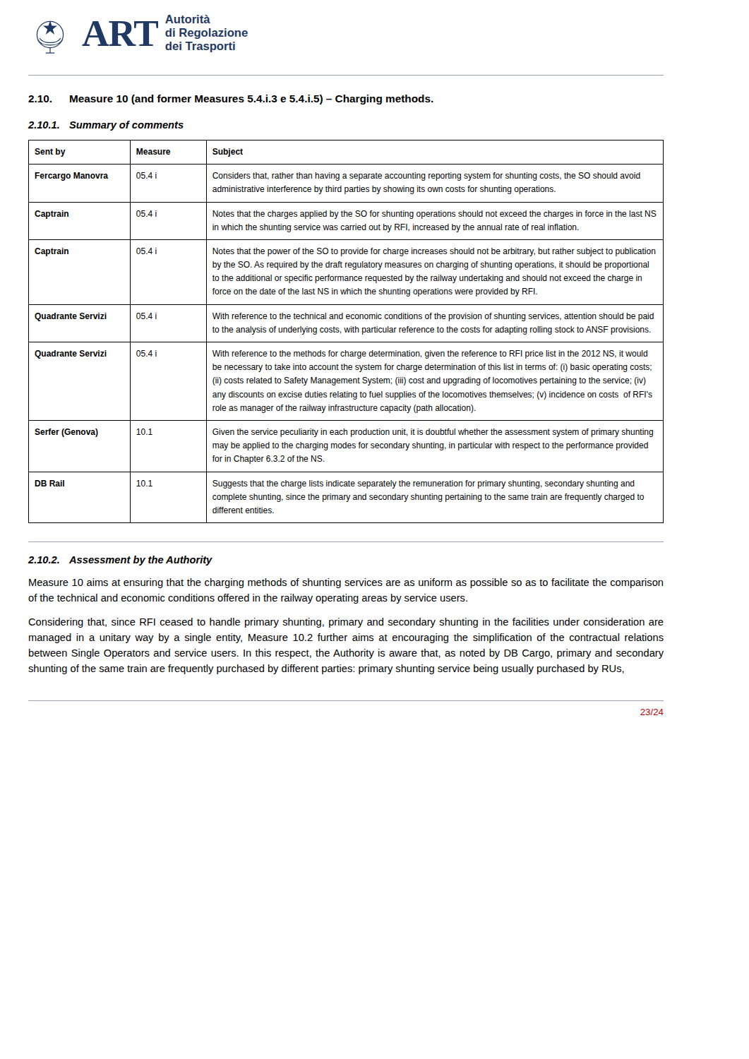ART Autorità
di Regolazione
dei Trasporti
2.10. Measure 10 (and former Measures 5.4.i.3 e 5.4.i.5) – Charging methods.
2.10.1. Summary of comments
| Sent by | Measure | Subject |
| --- | --- | --- |
| Fercargo Manovra | 05.4 i | Considers that, rather than having a separate accounting reporting system for shunting costs, the SO should avoid administrative interference by third parties by showing its own costs for shunting operations. |
| Captrain | 05.4 i | Notes that the charges applied by the SO for shunting operations should not exceed the charges in force in the last NS in which the shunting service was carried out by RFI, increased by the annual rate of real inflation. |
| Captrain | 05.4 i | Notes that the power of the SO to provide for charge increases should not be arbitrary, but rather subject to publication by the SO. As required by the draft regulatory measures on charging of shunting operations, it should be proportional to the additional or specific performance requested by the railway undertaking and should not exceed the charge in force on the date of the last NS in which the shunting operations were provided by RFI. |
| Quadrante Servizi | 05.4 i | With reference to the technical and economic conditions of the provision of shunting services, attention should be paid to the analysis of underlying costs, with particular reference to the costs for adapting rolling stock to ANSF provisions. |
| Quadrante Servizi | 05.4 i | With reference to the methods for charge determination, given the reference to RFI price list in the 2012 NS, it would be necessary to take into account the system for charge determination of this list in terms of: (i) basic operating costs; (ii) costs related to Safety Management System; (iii) cost and upgrading of locomotives pertaining to the service; (iv) any discounts on excise duties relating to fuel supplies of the locomotives themselves; (v) incidence on costs of RFI's role as manager of the railway infrastructure capacity (path allocation). |
| Serfer (Genova) | 10.1 | Given the service peculiarity in each production unit, it is doubtful whether the assessment system of primary shunting may be applied to the charging modes for secondary shunting, in particular with respect to the performance provided for in Chapter 6.3.2 of the NS. |
| DB Rail | 10.1 | Suggests that the charge lists indicate separately the remuneration for primary shunting, secondary shunting and complete shunting, since the primary and secondary shunting pertaining to the same train are frequently charged to different entities. |
2.10.2. Assessment by the Authority
Measure 10 aims at ensuring that the charging methods of shunting services are as uniform as possible so as to facilitate the comparison of the technical and economic conditions offered in the railway operating areas by service users.
Considering that, since RFI ceased to handle primary shunting, primary and secondary shunting in the facilities under consideration are managed in a unitary way by a single entity, Measure 10.2 further aims at encouraging the simplification of the contractual relations between Single Operators and service users. In this respect, the Authority is aware that, as noted by DB Cargo, primary and secondary shunting of the same train are frequently purchased by different parties: primary shunting service being usually purchased by RUs,
23/24